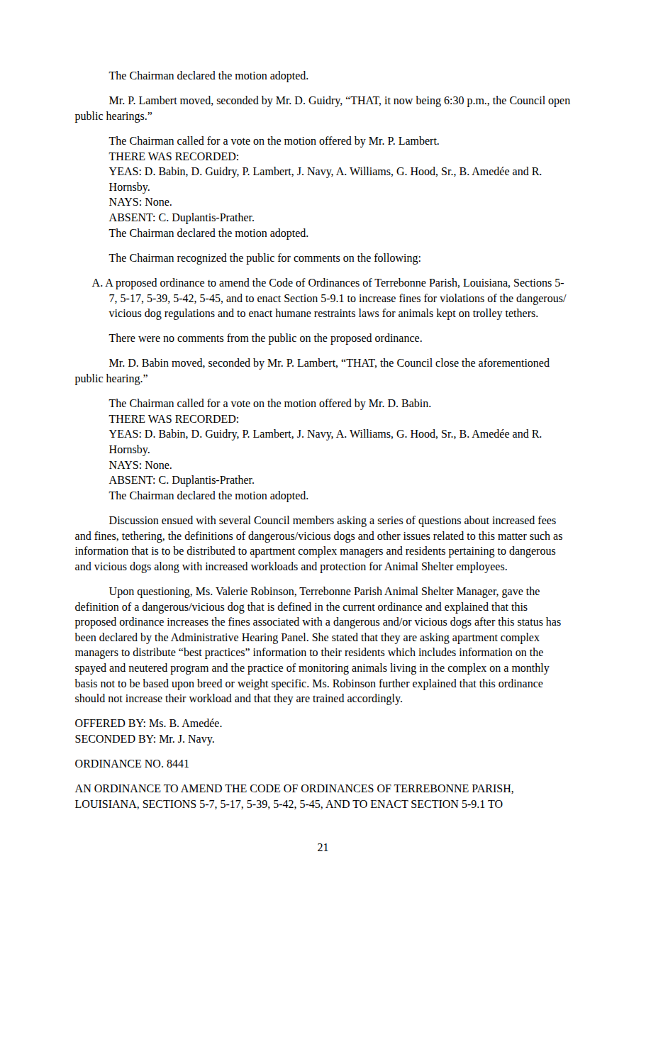The Chairman declared the motion adopted.
Mr. P. Lambert moved, seconded by Mr. D. Guidry, “THAT, it now being 6:30 p.m., the Council open public hearings.”
The Chairman called for a vote on the motion offered by Mr. P. Lambert.
THERE WAS RECORDED:
YEAS: D. Babin, D. Guidry, P. Lambert, J. Navy, A. Williams, G. Hood, Sr., B. Amedée and R. Hornsby.
NAYS: None.
ABSENT: C. Duplantis-Prather.
The Chairman declared the motion adopted.
The Chairman recognized the public for comments on the following:
A. A proposed ordinance to amend the Code of Ordinances of Terrebonne Parish, Louisiana, Sections 5-7, 5-17, 5-39, 5-42, 5-45, and to enact Section 5-9.1 to increase fines for violations of the dangerous/ vicious dog regulations and to enact humane restraints laws for animals kept on trolley tethers.
There were no comments from the public on the proposed ordinance.
Mr. D. Babin moved, seconded by Mr. P. Lambert, “THAT, the Council close the aforementioned public hearing.”
The Chairman called for a vote on the motion offered by Mr. D. Babin.
THERE WAS RECORDED:
YEAS: D. Babin, D. Guidry, P. Lambert, J. Navy, A. Williams, G. Hood, Sr., B. Amedée and R. Hornsby.
NAYS: None.
ABSENT: C. Duplantis-Prather.
The Chairman declared the motion adopted.
Discussion ensued with several Council members asking a series of questions about increased fees and fines, tethering, the definitions of dangerous/vicious dogs and other issues related to this matter such as information that is to be distributed to apartment complex managers and residents pertaining to dangerous and vicious dogs along with increased workloads and protection for Animal Shelter employees.
Upon questioning, Ms. Valerie Robinson, Terrebonne Parish Animal Shelter Manager, gave the definition of a dangerous/vicious dog that is defined in the current ordinance and explained that this proposed ordinance increases the fines associated with a dangerous and/or vicious dogs after this status has been declared by the Administrative Hearing Panel. She stated that they are asking apartment complex managers to distribute “best practices” information to their residents which includes information on the spayed and neutered program and the practice of monitoring animals living in the complex on a monthly basis not to be based upon breed or weight specific. Ms. Robinson further explained that this ordinance should not increase their workload and that they are trained accordingly.
OFFERED BY: Ms. B. Amedée.
SECONDED BY: Mr. J. Navy.
ORDINANCE NO. 8441
AN ORDINANCE TO AMEND THE CODE OF ORDINANCES OF TERREBONNE PARISH, LOUISIANA, SECTIONS 5-7, 5-17, 5-39, 5-42, 5-45, AND TO ENACT SECTION 5-9.1 TO
21